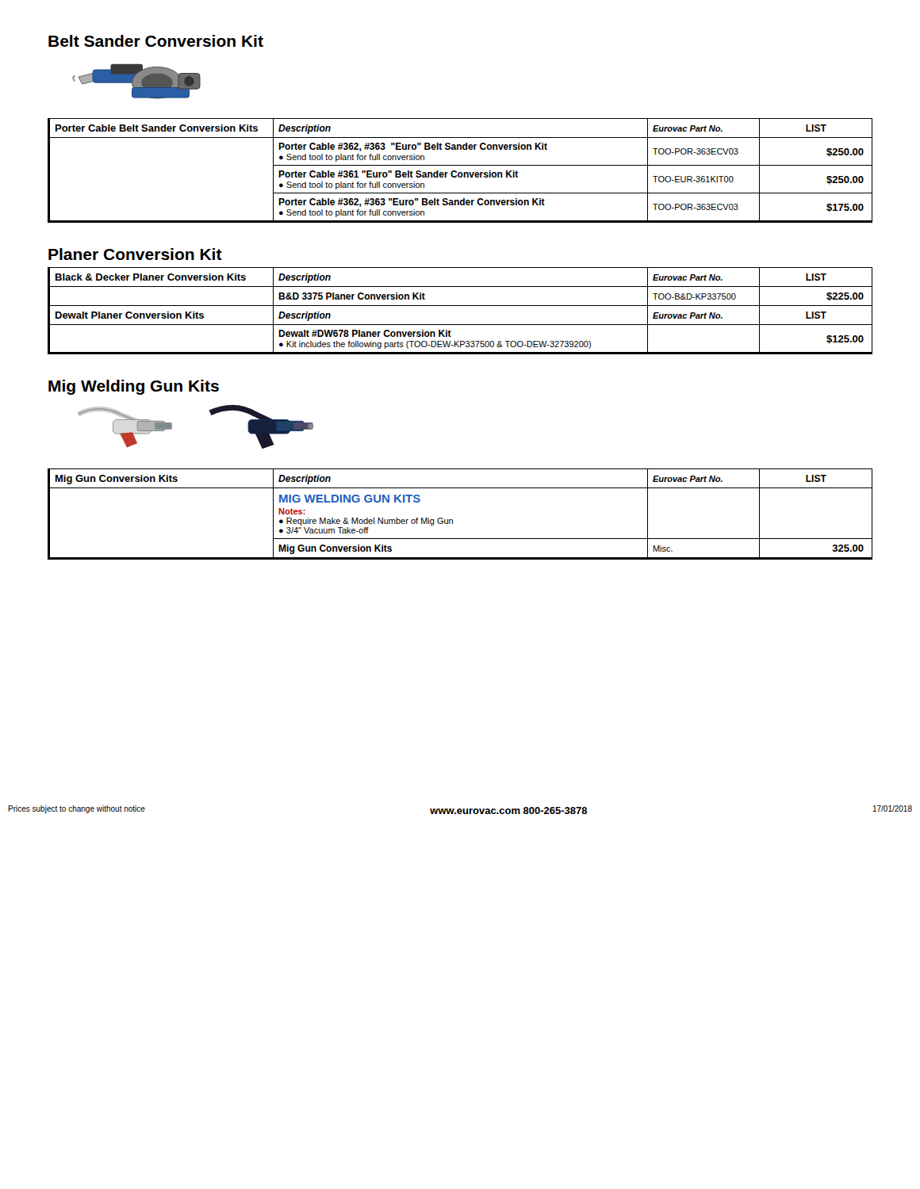Belt Sander Conversion Kit
| Porter Cable Belt Sander Conversion Kits | Description | Eurovac Part No. | LIST |
| | Porter Cable #362, #363 "Euro" Belt Sander Conversion Kit ● Send tool to plant for full conversion | TOO-POR-363ECV03 | $250.00 |
| Porter Cable #361 "Euro" Belt Sander Conversion Kit ● Send tool to plant for full conversion | TOO-EUR-361KIT00 | $250.00 |
| Porter Cable #362, #363 "Euro" Belt Sander Conversion Kit ● Send tool to plant for full conversion | TOO-POR-363ECV03 | $175.00 |
Planer Conversion Kit
| Black & Decker Planer Conversion Kits | Description | Eurovac Part No. | LIST |
| | B&D 3375 Planer Conversion Kit | TOO-B&D-KP337500 | $225.00 |
| Dewalt Planer Conversion Kits | Description | Eurovac Part No. | LIST |
| | Dewalt #DW678 Planer Conversion Kit ● Kit includes the following parts (TOO-DEW-KP337500 & TOO-DEW-32739200) | | $125.00 |
Mig Welding Gun Kits
| Mig Gun Conversion Kits | Description | Eurovac Part No. | LIST |
| | MIG WELDING GUN KITS Notes: ● Require Make & Model Number of Mig Gun ● 3/4" Vacuum Take-off | | |
| Mig Gun Conversion Kits | Misc. | 325.00 |
Prices subject to change without notice www.eurovac.com 800-265-3878 17/01/2018